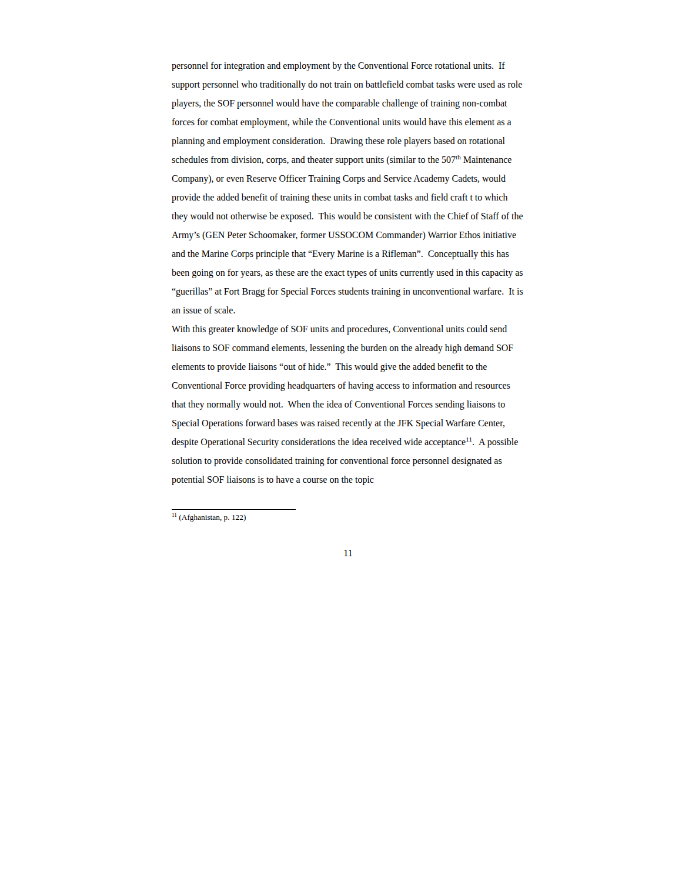personnel for integration and employment by the Conventional Force rotational units. If support personnel who traditionally do not train on battlefield combat tasks were used as role players, the SOF personnel would have the comparable challenge of training non-combat forces for combat employment, while the Conventional units would have this element as a planning and employment consideration. Drawing these role players based on rotational schedules from division, corps, and theater support units (similar to the 507th Maintenance Company), or even Reserve Officer Training Corps and Service Academy Cadets, would provide the added benefit of training these units in combat tasks and field craft t to which they would not otherwise be exposed. This would be consistent with the Chief of Staff of the Army’s (GEN Peter Schoomaker, former USSOCOM Commander) Warrior Ethos initiative and the Marine Corps principle that “Every Marine is a Rifleman”. Conceptually this has been going on for years, as these are the exact types of units currently used in this capacity as “guerillas” at Fort Bragg for Special Forces students training in unconventional warfare. It is an issue of scale.
With this greater knowledge of SOF units and procedures, Conventional units could send liaisons to SOF command elements, lessening the burden on the already high demand SOF elements to provide liaisons “out of hide.” This would give the added benefit to the Conventional Force providing headquarters of having access to information and resources that they normally would not. When the idea of Conventional Forces sending liaisons to Special Operations forward bases was raised recently at the JFK Special Warfare Center, despite Operational Security considerations the idea received wide acceptance11. A possible solution to provide consolidated training for conventional force personnel designated as potential SOF liaisons is to have a course on the topic
11 (Afghanistan, p. 122)
11